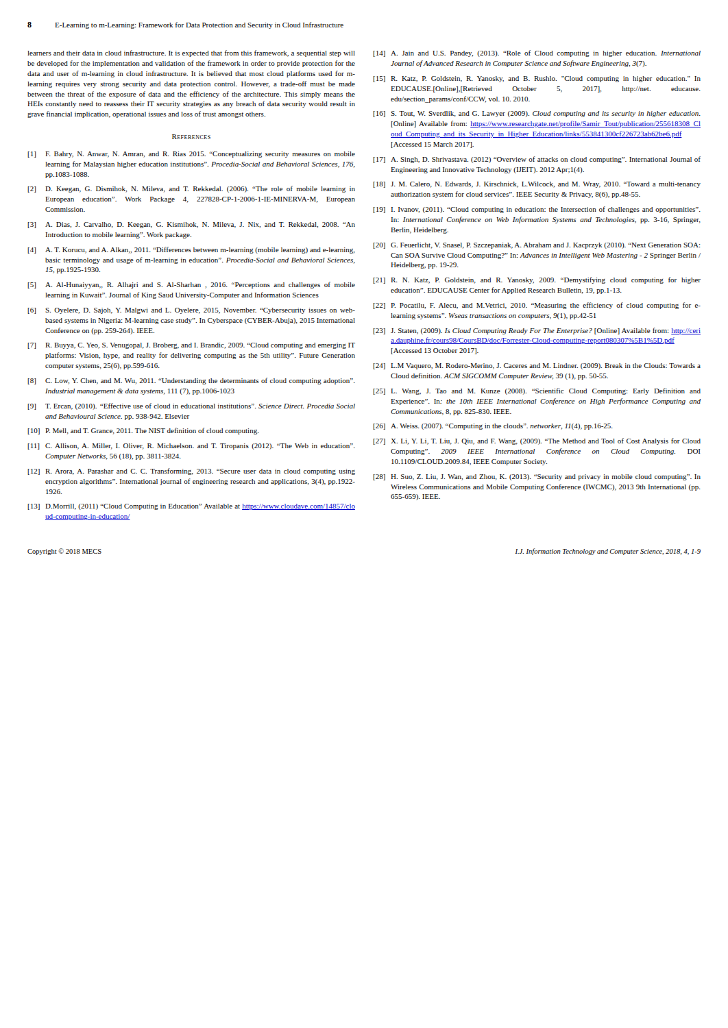8
E-Learning to m-Learning: Framework for Data Protection and Security in Cloud Infrastructure
learners and their data in cloud infrastructure. It is expected that from this framework, a sequential step will be developed for the implementation and validation of the framework in order to provide protection for the data and user of m-learning in cloud infrastructure. It is believed that most cloud platforms used for m-learning requires very strong security and data protection control. However, a trade-off must be made between the threat of the exposure of data and the efficiency of the architecture. This simply means the HEIs constantly need to reassess their IT security strategies as any breach of data security would result in grave financial implication, operational issues and loss of trust amongst others.
References
[1] F. Bahry, N. Anwar, N. Amran, and R. Rias 2015. “Conceptualizing security measures on mobile learning for Malaysian higher education institutions”. Procedia-Social and Behavioral Sciences, 176, pp.1083-1088.
[2] D. Keegan, G. Dismihok, N. Mileva, and T. Rekkedal. (2006). “The role of mobile learning in European education”. Work Package 4, 227828-CP-1-2006-1-IE-MINERVA-M, European Commission.
[3] A. Dias, J. Carvalho, D. Keegan, G. Kismihok, N. Mileva, J. Nix, and T. Rekkedal, 2008. “An Introduction to mobile learning”. Work package.
[4] A. T. Korucu, and A. Alkan,, 2011. “Differences between m-learning (mobile learning) and e-learning, basic terminology and usage of m-learning in education”. Procedia-Social and Behavioral Sciences, 15, pp.1925-1930.
[5] A. Al-Hunaiyyan,, R. Alhajri and S. Al-Sharhan , 2016. “Perceptions and challenges of mobile learning in Kuwait”. Journal of King Saud University-Computer and Information Sciences
[6] S. Oyelere, D. Sajoh, Y. Malgwi and L. Oyelere, 2015, November. “Cybersecurity issues on web-based systems in Nigeria: M-learning case study”. In Cyberspace (CYBER-Abuja), 2015 International Conference on (pp. 259-264). IEEE.
[7] R. Buyya, C. Yeo, S. Venugopal, J. Broberg, and I. Brandic, 2009. “Cloud computing and emerging IT platforms: Vision, hype, and reality for delivering computing as the 5th utility”. Future Generation computer systems, 25(6), pp.599-616.
[8] C. Low, Y. Chen, and M. Wu, 2011. “Understanding the determinants of cloud computing adoption”. Industrial management & data systems, 111 (7), pp.1006-1023
[9] T. Ercan, (2010). “Effective use of cloud in educational institutions”. Science Direct. Procedia Social and Behavioural Science. pp. 938-942. Elsevier
[10] P. Mell, and T. Grance, 2011. The NIST definition of cloud computing.
[11] C. Allison, A. Miller, I. Oliver, R. Michaelson. and T. Tiropanis (2012). “The Web in education”. Computer Networks, 56 (18), pp. 3811-3824.
[12] R. Arora, A. Parashar and C. C. Transforming, 2013. “Secure user data in cloud computing using encryption algorithms”. International journal of engineering research and applications, 3(4), pp.1922-1926.
[13] D.Morrill, (2011) “Cloud Computing in Education” Available at https://www.cloudave.com/14857/cloud-computing-in-education/
[14] A. Jain and U.S. Pandey, (2013). “Role of Cloud computing in higher education. International Journal of Advanced Research in Computer Science and Software Engineering, 3(7).
[15] R. Katz, P. Goldstein, R. Yanosky, and B. Rushlo. "Cloud computing in higher education." In EDUCAUSE.[Online],[Retrieved October 5, 2017], http://net. educause. edu/section_params/conf/CCW, vol. 10. 2010.
[16] S. Tout, W. Sverdlik, and G. Lawyer (2009). Cloud computing and its security in higher education. [Online] Available from: https://www.researchgate.net/profile/Samir_Tout/publication/255618308_Cloud_Computing_and_its_Security_in_Higher_Education/links/553841300cf226723ab62be6.pdf [Accessed 15 March 2017].
[17] A. Singh, D. Shrivastava. (2012) “Overview of attacks on cloud computing”. International Journal of Engineering and Innovative Technology (IJEIT). 2012 Apr;1(4).
[18] J. M. Calero, N. Edwards, J. Kirschnick, L.Wilcock, and M. Wray, 2010. “Toward a multi-tenancy authorization system for cloud services”. IEEE Security & Privacy, 8(6), pp.48-55.
[19] I. Ivanov, (2011). “Cloud computing in education: the Intersection of challenges and opportunities”. In: International Conference on Web Information Systems and Technologies, pp. 3-16, Springer, Berlin, Heidelberg.
[20] G. Feuerlicht, V. Snasel, P. Szczepaniak, A. Abraham and J. Kacprzyk (2010). “Next Generation SOA: Can SOA Survive Cloud Computing?” In: Advances in Intelligent Web Mastering - 2 Springer Berlin / Heidelberg, pp. 19-29.
[21] R. N. Katz, P. Goldstein, and R. Yanosky, 2009. “Demystifying cloud computing for higher education”. EDUCAUSE Center for Applied Research Bulletin, 19, pp.1-13.
[22] P. Pocatilu, F. Alecu, and M.Vetrici, 2010. “Measuring the efficiency of cloud computing for e-learning systems”. Wseas transactions on computers, 9(1), pp.42-51
[23] J. Staten, (2009). Is Cloud Computing Ready For The Enterprise? [Online] Available from: http://ceria.dauphine.fr/cours98/CoursBD/doc/Forrester-Cloud-computing-report080307%5B1%5D.pdf [Accessed 13 October 2017].
[24] L.M Vaquero, M. Rodero-Merino, J. Caceres and M. Lindner. (2009). Break in the Clouds: Towards a Cloud definition. ACM SIGCOMM Computer Review, 39 (1), pp. 50-55.
[25] L. Wang, J. Tao and M. Kunze (2008). “Scientific Cloud Computing: Early Definition and Experience”. In: the 10th IEEE International Conference on High Performance Computing and Communications, 8, pp. 825-830. IEEE.
[26] A. Weiss. (2007). “Computing in the clouds”. networker, 11(4), pp.16-25.
[27] X. Li, Y. Li, T. Liu, J. Qiu, and F. Wang, (2009). “The Method and Tool of Cost Analysis for Cloud Computing”. 2009 IEEE International Conference on Cloud Computing. DOI 10.1109/CLOUD.2009.84, IEEE Computer Society.
[28] H. Suo, Z. Liu, J. Wan, and Zhou, K. (2013). “Security and privacy in mobile cloud computing”. In Wireless Communications and Mobile Computing Conference (IWCMC), 2013 9th International (pp. 655-659). IEEE.
Copyright © 2018 MECS
I.J. Information Technology and Computer Science, 2018, 4, 1-9